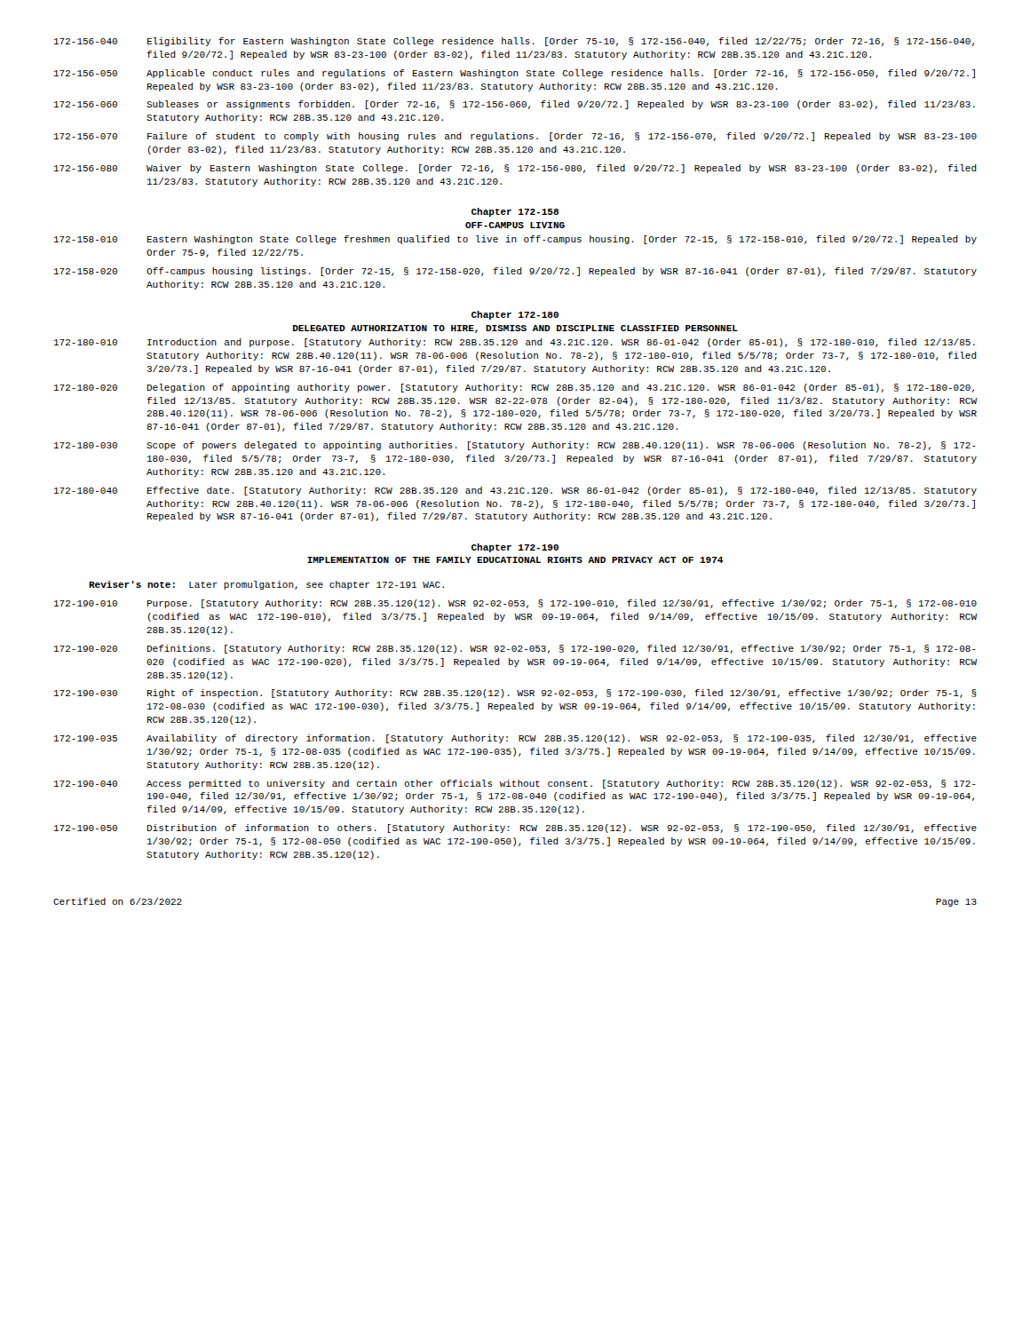172-156-040
Eligibility for Eastern Washington State College residence halls. [Order 75-10, § 172-156-040, filed 12/22/75; Order 72-16, § 172-156-040, filed 9/20/72.] Repealed by WSR 83-23-100 (Order 83-02), filed 11/23/83. Statutory Authority: RCW 28B.35.120 and 43.21C.120.
172-156-050
Applicable conduct rules and regulations of Eastern Washington State College residence halls. [Order 72-16, § 172-156-050, filed 9/20/72.] Repealed by WSR 83-23-100 (Order 83-02), filed 11/23/83. Statutory Authority: RCW 28B.35.120 and 43.21C.120.
172-156-060
Subleases or assignments forbidden. [Order 72-16, § 172-156-060, filed 9/20/72.] Repealed by WSR 83-23-100 (Order 83-02), filed 11/23/83. Statutory Authority: RCW 28B.35.120 and 43.21C.120.
172-156-070
Failure of student to comply with housing rules and regulations. [Order 72-16, § 172-156-070, filed 9/20/72.] Repealed by WSR 83-23-100 (Order 83-02), filed 11/23/83. Statutory Authority: RCW 28B.35.120 and 43.21C.120.
172-156-080
Waiver by Eastern Washington State College. [Order 72-16, § 172-156-080, filed 9/20/72.] Repealed by WSR 83-23-100 (Order 83-02), filed 11/23/83. Statutory Authority: RCW 28B.35.120 and 43.21C.120.
Chapter 172-158 OFF-CAMPUS LIVING
172-158-010
Eastern Washington State College freshmen qualified to live in off-campus housing. [Order 72-15, § 172-158-010, filed 9/20/72.] Repealed by Order 75-9, filed 12/22/75.
172-158-020
Off-campus housing listings. [Order 72-15, § 172-158-020, filed 9/20/72.] Repealed by WSR 87-16-041 (Order 87-01), filed 7/29/87. Statutory Authority: RCW 28B.35.120 and 43.21C.120.
Chapter 172-180 DELEGATED AUTHORIZATION TO HIRE, DISMISS AND DISCIPLINE CLASSIFIED PERSONNEL
172-180-010
Introduction and purpose. [Statutory Authority: RCW 28B.35.120 and 43.21C.120. WSR 86-01-042 (Order 85-01), § 172-180-010, filed 12/13/85. Statutory Authority: RCW 28B.40.120(11). WSR 78-06-006 (Resolution No. 78-2), § 172-180-010, filed 5/5/78; Order 73-7, § 172-180-010, filed 3/20/73.] Repealed by WSR 87-16-041 (Order 87-01), filed 7/29/87. Statutory Authority: RCW 28B.35.120 and 43.21C.120.
172-180-020
Delegation of appointing authority power. [Statutory Authority: RCW 28B.35.120 and 43.21C.120. WSR 86-01-042 (Order 85-01), § 172-180-020, filed 12/13/85. Statutory Authority: RCW 28B.35.120. WSR 82-22-078 (Order 82-04), § 172-180-020, filed 11/3/82. Statutory Authority: RCW 28B.40.120(11). WSR 78-06-006 (Resolution No. 78-2), § 172-180-020, filed 5/5/78; Order 73-7, § 172-180-020, filed 3/20/73.] Repealed by WSR 87-16-041 (Order 87-01), filed 7/29/87. Statutory Authority: RCW 28B.35.120 and 43.21C.120.
172-180-030
Scope of powers delegated to appointing authorities. [Statutory Authority: RCW 28B.40.120(11). WSR 78-06-006 (Resolution No. 78-2), § 172-180-030, filed 5/5/78; Order 73-7, § 172-180-030, filed 3/20/73.] Repealed by WSR 87-16-041 (Order 87-01), filed 7/29/87. Statutory Authority: RCW 28B.35.120 and 43.21C.120.
172-180-040
Effective date. [Statutory Authority: RCW 28B.35.120 and 43.21C.120. WSR 86-01-042 (Order 85-01), § 172-180-040, filed 12/13/85. Statutory Authority: RCW 28B.40.120(11). WSR 78-06-006 (Resolution No. 78-2), § 172-180-040, filed 5/5/78; Order 73-7, § 172-180-040, filed 3/20/73.] Repealed by WSR 87-16-041 (Order 87-01), filed 7/29/87. Statutory Authority: RCW 28B.35.120 and 43.21C.120.
Chapter 172-190 IMPLEMENTATION OF THE FAMILY EDUCATIONAL RIGHTS AND PRIVACY ACT OF 1974
Reviser's note: Later promulgation, see chapter 172-191 WAC.
172-190-010
Purpose. [Statutory Authority: RCW 28B.35.120(12). WSR 92-02-053, § 172-190-010, filed 12/30/91, effective 1/30/92; Order 75-1, § 172-08-010 (codified as WAC 172-190-010), filed 3/3/75.] Repealed by WSR 09-19-064, filed 9/14/09, effective 10/15/09. Statutory Authority: RCW 28B.35.120(12).
172-190-020
Definitions. [Statutory Authority: RCW 28B.35.120(12). WSR 92-02-053, § 172-190-020, filed 12/30/91, effective 1/30/92; Order 75-1, § 172-08-020 (codified as WAC 172-190-020), filed 3/3/75.] Repealed by WSR 09-19-064, filed 9/14/09, effective 10/15/09. Statutory Authority: RCW 28B.35.120(12).
172-190-030
Right of inspection. [Statutory Authority: RCW 28B.35.120(12). WSR 92-02-053, § 172-190-030, filed 12/30/91, effective 1/30/92; Order 75-1, § 172-08-030 (codified as WAC 172-190-030), filed 3/3/75.] Repealed by WSR 09-19-064, filed 9/14/09, effective 10/15/09. Statutory Authority: RCW 28B.35.120(12).
172-190-035
Availability of directory information. [Statutory Authority: RCW 28B.35.120(12). WSR 92-02-053, § 172-190-035, filed 12/30/91, effective 1/30/92; Order 75-1, § 172-08-035 (codified as WAC 172-190-035), filed 3/3/75.] Repealed by WSR 09-19-064, filed 9/14/09, effective 10/15/09. Statutory Authority: RCW 28B.35.120(12).
172-190-040
Access permitted to university and certain other officials without consent. [Statutory Authority: RCW 28B.35.120(12). WSR 92-02-053, § 172-190-040, filed 12/30/91, effective 1/30/92; Order 75-1, § 172-08-040 (codified as WAC 172-190-040), filed 3/3/75.] Repealed by WSR 09-19-064, filed 9/14/09, effective 10/15/09. Statutory Authority: RCW 28B.35.120(12).
172-190-050
Distribution of information to others. [Statutory Authority: RCW 28B.35.120(12). WSR 92-02-053, § 172-190-050, filed 12/30/91, effective 1/30/92; Order 75-1, § 172-08-050 (codified as WAC 172-190-050), filed 3/3/75.] Repealed by WSR 09-19-064, filed 9/14/09, effective 10/15/09. Statutory Authority: RCW 28B.35.120(12).
Certified on 6/23/2022
Page 13